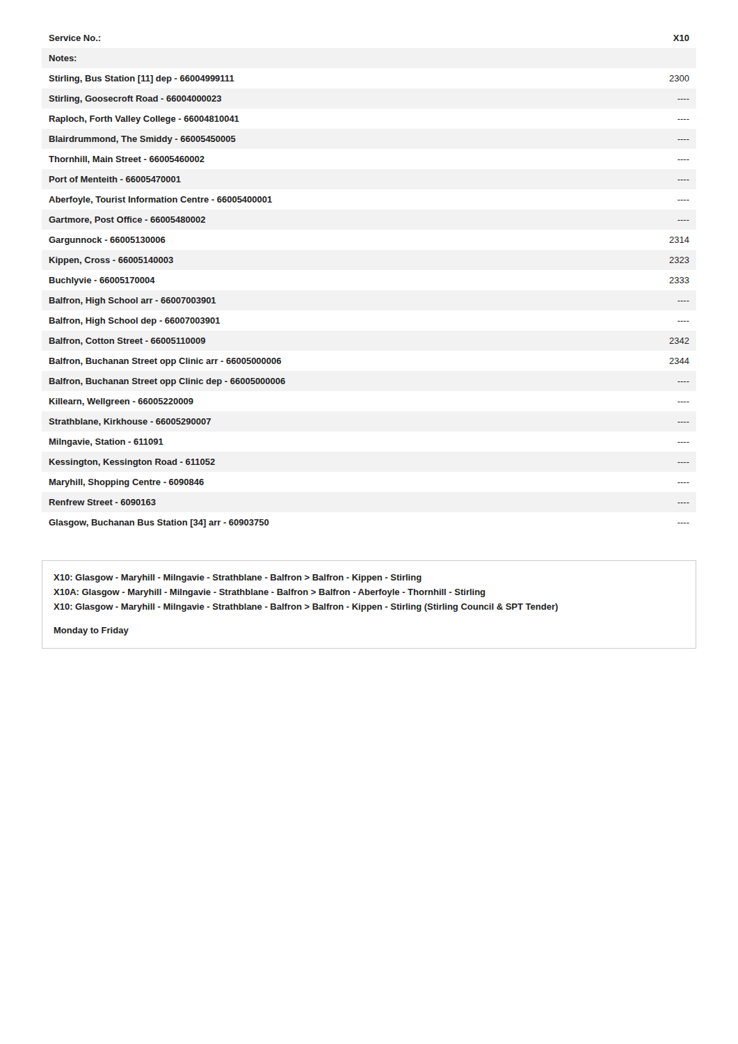| Service No.: | X10 |
| --- | --- |
| Notes: | |
| Stirling, Bus Station [11] dep - 66004999111 | 2300 |
| Stirling, Goosecroft Road - 66004000023 | ---- |
| Raploch, Forth Valley College - 66004810041 | ---- |
| Blairdrummond, The Smiddy - 66005450005 | ---- |
| Thornhill, Main Street - 66005460002 | ---- |
| Port of Menteith - 66005470001 | ---- |
| Aberfoyle, Tourist Information Centre - 66005400001 | ---- |
| Gartmore, Post Office - 66005480002 | ---- |
| Gargunnock - 66005130006 | 2314 |
| Kippen, Cross - 66005140003 | 2323 |
| Buchlyvie - 66005170004 | 2333 |
| Balfron, High School arr - 66007003901 | ---- |
| Balfron, High School dep - 66007003901 | ---- |
| Balfron, Cotton Street - 66005110009 | 2342 |
| Balfron, Buchanan Street opp Clinic arr - 66005000006 | 2344 |
| Balfron, Buchanan Street opp Clinic dep - 66005000006 | ---- |
| Killearn, Wellgreen - 66005220009 | ---- |
| Strathblane, Kirkhouse - 66005290007 | ---- |
| Milngavie, Station - 611091 | ---- |
| Kessington, Kessington Road - 611052 | ---- |
| Maryhill, Shopping Centre - 6090846 | ---- |
| Renfrew Street - 6090163 | ---- |
| Glasgow, Buchanan Bus Station [34] arr - 60903750 | ---- |
X10: Glasgow - Maryhill - Milngavie - Strathblane - Balfron > Balfron - Kippen - Stirling
X10A: Glasgow - Maryhill - Milngavie - Strathblane - Balfron > Balfron - Aberfoyle - Thornhill - Stirling
X10: Glasgow - Maryhill - Milngavie - Strathblane - Balfron > Balfron - Kippen - Stirling (Stirling Council & SPT Tender)
Monday to Friday